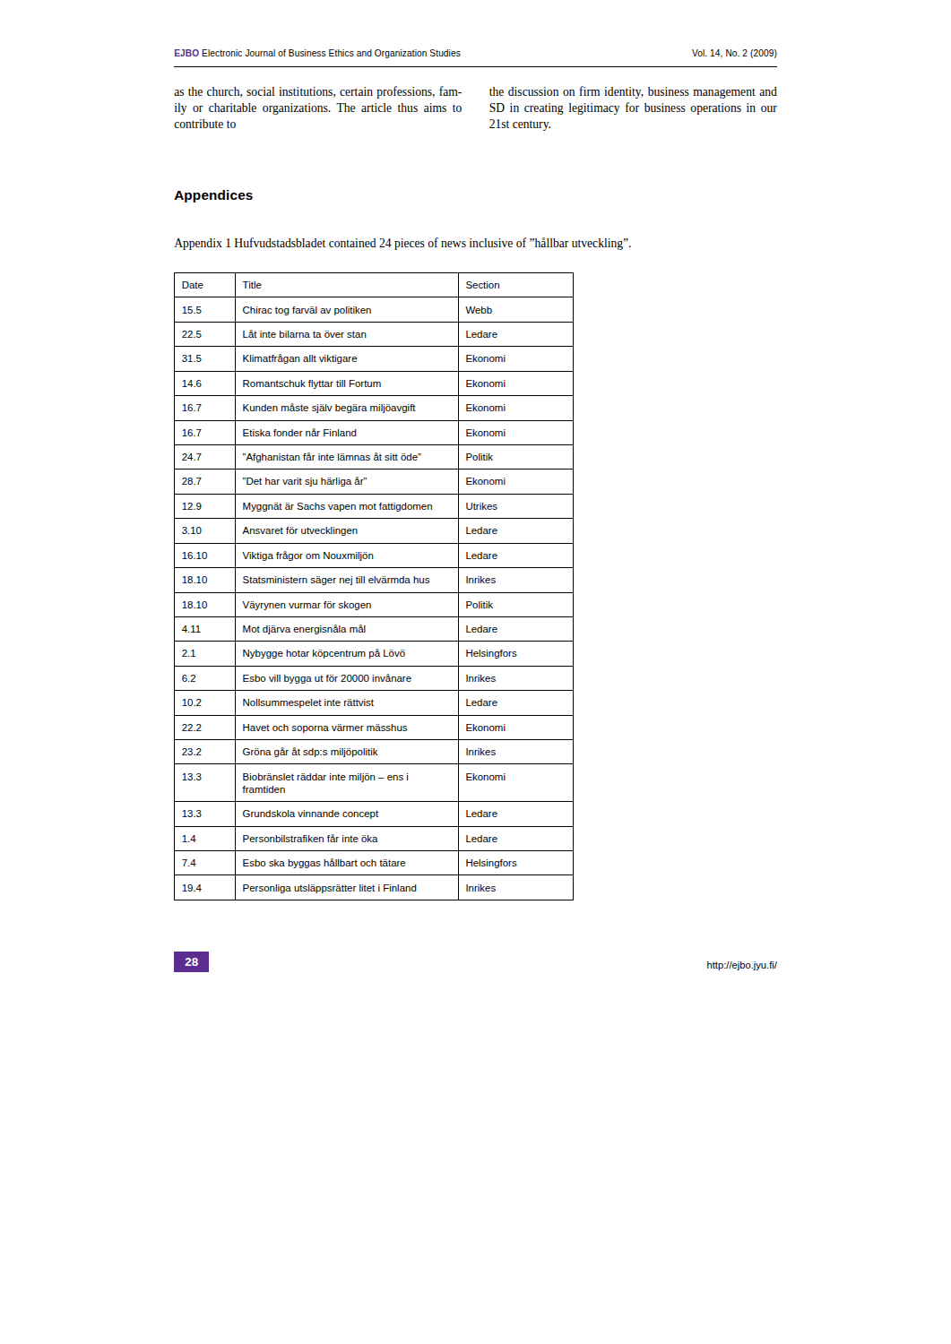EJBO Electronic Journal of Business Ethics and Organization Studies
Vol. 14, No. 2 (2009)
as the church, social institutions, certain professions, family or charitable organizations. The article thus aims to contribute to
the discussion on firm identity, business management and SD in creating legitimacy for business operations in our 21st century.
Appendices
Appendix 1 Hufvudstadsbladet contained 24 pieces of news inclusive of ”hållbar utveckling”.
| Date | Title | Section |
| --- | --- | --- |
| 15.5 | Chirac tog farväl av politiken | Webb |
| 22.5 | Låt inte bilarna ta över stan | Ledare |
| 31.5 | Klimatfrågan allt viktigare | Ekonomi |
| 14.6 | Romantschuk flyttar till Fortum | Ekonomi |
| 16.7 | Kunden måste själv begära miljöavgift | Ekonomi |
| 16.7 | Etiska fonder når Finland | Ekonomi |
| 24.7 | ”Afghanistan får inte lämnas åt sitt öde” | Politik |
| 28.7 | ”Det har varit sju härliga år” | Ekonomi |
| 12.9 | Myggnät är Sachs vapen mot fattigdomen | Utrikes |
| 3.10 | Ansvaret för utvecklingen | Ledare |
| 16.10 | Viktiga frågor om Nouxmiljön | Ledare |
| 18.10 | Statsministern säger nej till elvärmda hus | Inrikes |
| 18.10 | Väyrynen vurmar för skogen | Politik |
| 4.11 | Mot djärva energisnåla mål | Ledare |
| 2.1 | Nybygge hotar köpcentrum på Lövö | Helsingfors |
| 6.2 | Esbo vill bygga ut för 20000 invånare | Inrikes |
| 10.2 | Nollsummespelet inte rättvist | Ledare |
| 22.2 | Havet och soporna värmer mässhus | Ekonomi |
| 23.2 | Gröna går åt sdp:s miljöpolitik | Inrikes |
| 13.3 | Biobränslet räddar inte miljön – ens i framtiden | Ekonomi |
| 13.3 | Grundskola vinnande concept | Ledare |
| 1.4 | Personbilstrafiken får inte öka | Ledare |
| 7.4 | Esbo ska byggas hållbart och tätare | Helsingfors |
| 19.4 | Personliga utsläppsrätter litet i Finland | Inrikes |
28
http://ejbo.jyu.fi/